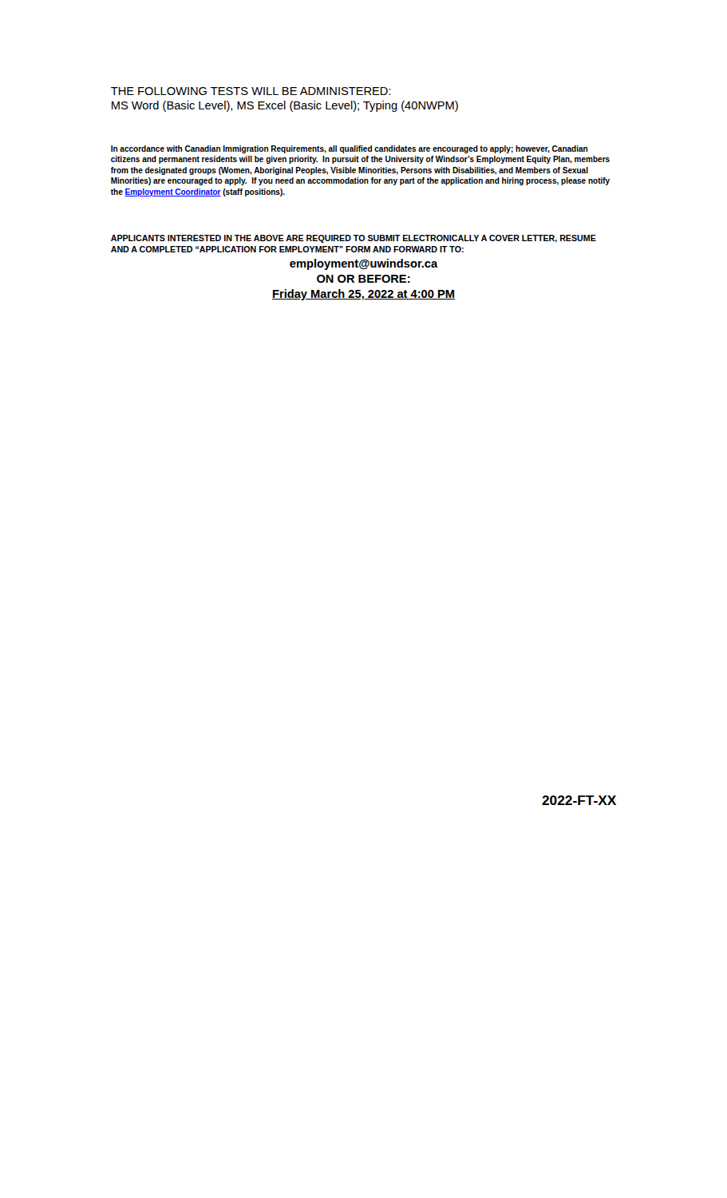THE FOLLOWING TESTS WILL BE ADMINISTERED:
MS Word (Basic Level), MS Excel (Basic Level); Typing (40NWPM)
In accordance with Canadian Immigration Requirements, all qualified candidates are encouraged to apply; however, Canadian citizens and permanent residents will be given priority. In pursuit of the University of Windsor’s Employment Equity Plan, members from the designated groups (Women, Aboriginal Peoples, Visible Minorities, Persons with Disabilities, and Members of Sexual Minorities) are encouraged to apply. If you need an accommodation for any part of the application and hiring process, please notify the Employment Coordinator (staff positions).
APPLICANTS INTERESTED IN THE ABOVE ARE REQUIRED TO SUBMIT ELECTRONICALLY A COVER LETTER, RESUME AND A COMPLETED “APPLICATION FOR EMPLOYMENT” FORM AND FORWARD IT TO:
employment@uwindsor.ca
ON OR BEFORE:
Friday March 25, 2022 at 4:00 PM
2022-FT-XX